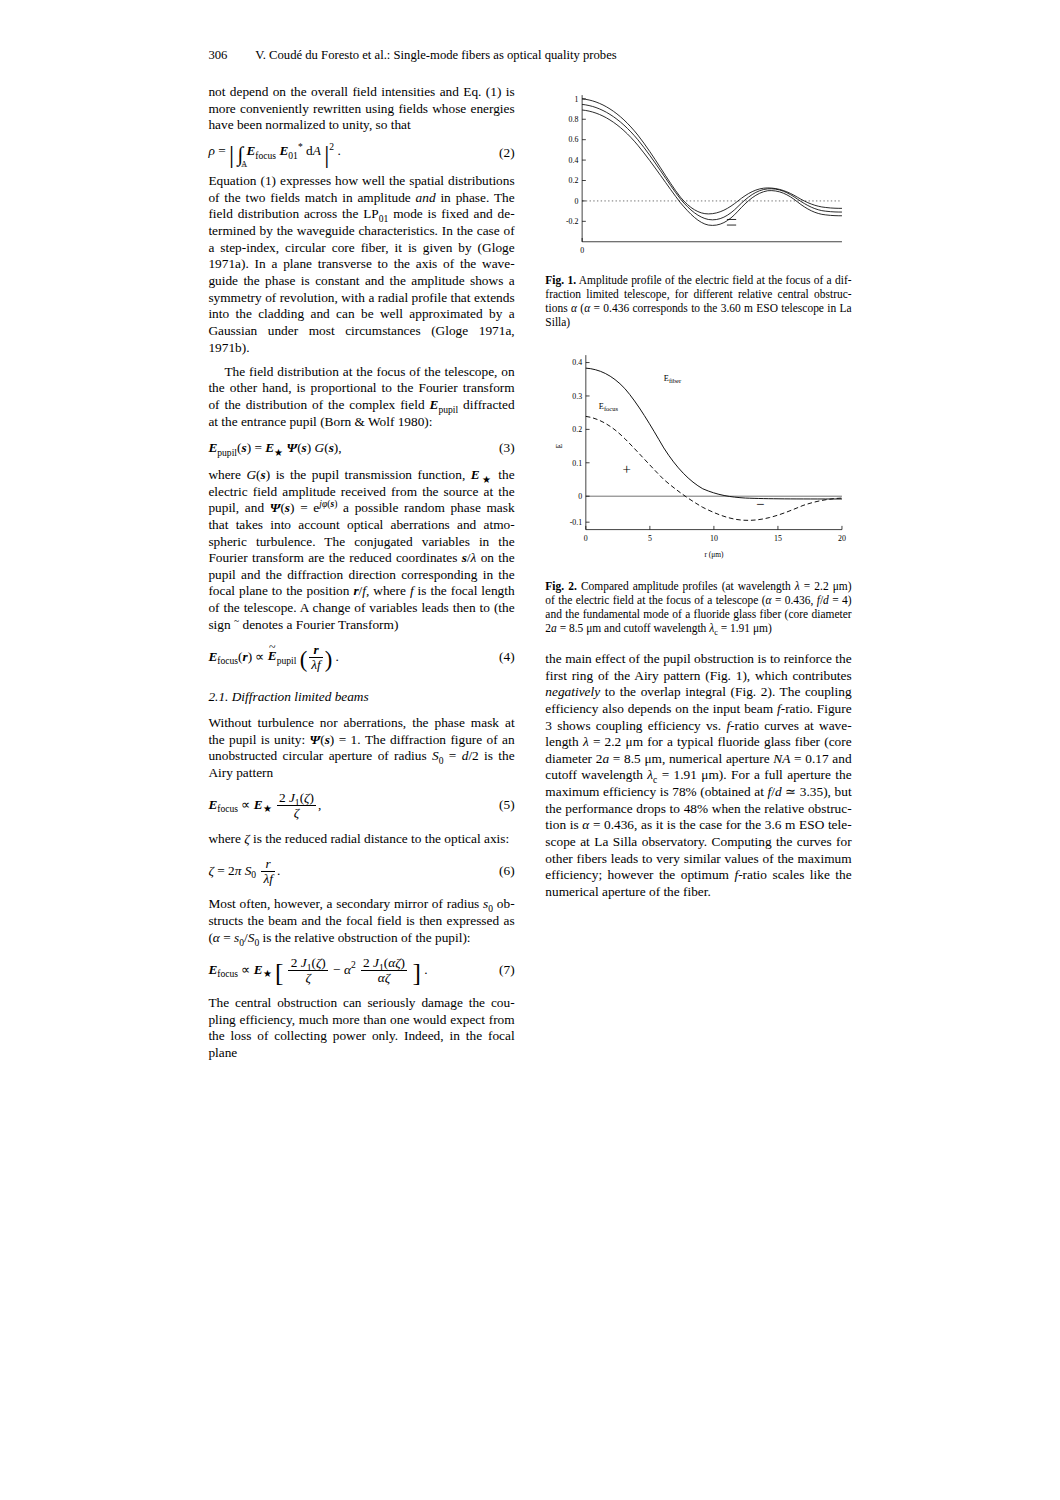306 V. Coudé du Foresto et al.: Single-mode fibers as optical quality probes
not depend on the overall field intensities and Eq. (1) is more conveniently rewritten using fields whose energies have been normalized to unity, so that
ρ = | ∫A∞ Efocus E01* dA |2 .
(2)
Equation (1) expresses how well the spatial distributions of the two fields match in amplitude and in phase. The field distribution across the LP01 mode is fixed and determined by the waveguide characteristics. In the case of a step-index, circular core fiber, it is given by (Gloge 1971a). In a plane transverse to the axis of the waveguide the phase is constant and the amplitude shows a symmetry of revolution, with a radial profile that extends into the cladding and can be well approximated by a Gaussian under most circumstances (Gloge 1971a, 1971b).
The field distribution at the focus of the telescope, on the other hand, is proportional to the Fourier transform of the distribution of the complex field Epupil diffracted at the entrance pupil (Born & Wolf 1980):
Epupil(s) = E★ Ψ(s) G(s),
(3)
where G(s) is the pupil transmission function, E★ the electric field amplitude received from the source at the pupil, and Ψ(s) = ejφ(s) a possible random phase mask that takes into account optical aberrations and atmospheric turbulence. The conjugated variables in the Fourier transform are the reduced coordinates s/λ on the pupil and the diffraction direction corresponding in the focal plane to the position r/f, where f is the focal length of the telescope. A change of variables leads then to (the sign ~ denotes a Fourier Transform)
Efocus(r) ∝ Epupil (rλf) .
(4)
2.1. Diffraction limited beams
Without turbulence nor aberrations, the phase mask at the pupil is unity: Ψ(s) = 1. The diffraction figure of an unobstructed circular aperture of radius S0 = d/2 is the Airy pattern
Efocus ∝ E★ 2 J1(ζ) ζ,
(5)
where ζ is the reduced radial distance to the optical axis:
ζ = 2π S0 rλf.
(6)
Most often, however, a secondary mirror of radius s0 obstructs the beam and the focal field is then expressed as (α = s0/S0 is the relative obstruction of the pupil):
Efocus ∝ E★ [ 2 J1(ζ) ζ − α2 2 J1(αζ) αζ ] .
(7)
The central obstruction can seriously damage the coupling efficiency, much more than one would expect from the loss of collecting power only. Indeed, in the focal plane
1 0.8 0.6 0.4 0.2 0 -0.2 0
Fig. 1. Amplitude profile of the electric field at the focus of a diffraction limited telescope, for different relative central obstructions α (α = 0.436 corresponds to the 3.60 m ESO telescope in La Silla)
0.4 0.3 0.2 0.1 0 -0.1 0 5 10 15 20 r (μm) E Efiber Efocus + −
Fig. 2. Compared amplitude profiles (at wavelength λ = 2.2 μm) of the electric field at the focus of a telescope (α = 0.436, f/d = 4) and the fundamental mode of a fluoride glass fiber (core diameter 2a = 8.5 μm and cutoff wavelength λc = 1.91 μm)
the main effect of the pupil obstruction is to reinforce the first ring of the Airy pattern (Fig. 1), which contributes negatively to the overlap integral (Fig. 2). The coupling efficiency also depends on the input beam f-ratio. Figure 3 shows coupling efficiency vs. f-ratio curves at wavelength λ = 2.2 μm for a typical fluoride glass fiber (core diameter 2a = 8.5 μm, numerical aperture NA = 0.17 and cutoff wavelength λc = 1.91 μm). For a full aperture the maximum efficiency is 78% (obtained at f/d ≃ 3.35), but the performance drops to 48% when the relative obstruction is α = 0.436, as it is the case for the 3.6 m ESO telescope at La Silla observatory. Computing the curves for other fibers leads to very similar values of the maximum efficiency; however the optimum f-ratio scales like the numerical aperture of the fiber.